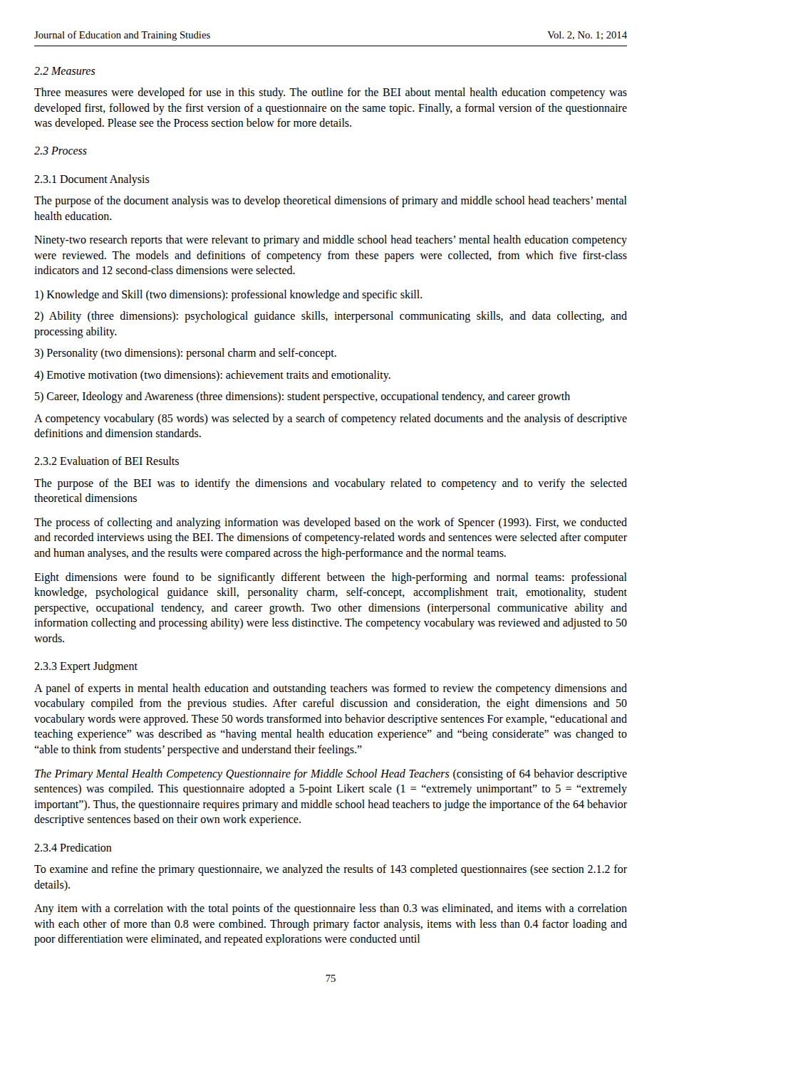Journal of Education and Training Studies
Vol. 2, No. 1; 2014
2.2 Measures
Three measures were developed for use in this study. The outline for the BEI about mental health education competency was developed first, followed by the first version of a questionnaire on the same topic. Finally, a formal version of the questionnaire was developed. Please see the Process section below for more details.
2.3 Process
2.3.1 Document Analysis
The purpose of the document analysis was to develop theoretical dimensions of primary and middle school head teachers’ mental health education.
Ninety-two research reports that were relevant to primary and middle school head teachers’ mental health education competency were reviewed. The models and definitions of competency from these papers were collected, from which five first-class indicators and 12 second-class dimensions were selected.
1) Knowledge and Skill (two dimensions): professional knowledge and specific skill.
2) Ability (three dimensions): psychological guidance skills, interpersonal communicating skills, and data collecting, and processing ability.
3) Personality (two dimensions): personal charm and self-concept.
4) Emotive motivation (two dimensions): achievement traits and emotionality.
5) Career, Ideology and Awareness (three dimensions): student perspective, occupational tendency, and career growth
A competency vocabulary (85 words) was selected by a search of competency related documents and the analysis of descriptive definitions and dimension standards.
2.3.2 Evaluation of BEI Results
The purpose of the BEI was to identify the dimensions and vocabulary related to competency and to verify the selected theoretical dimensions
The process of collecting and analyzing information was developed based on the work of Spencer (1993). First, we conducted and recorded interviews using the BEI. The dimensions of competency-related words and sentences were selected after computer and human analyses, and the results were compared across the high-performance and the normal teams.
Eight dimensions were found to be significantly different between the high-performing and normal teams: professional knowledge, psychological guidance skill, personality charm, self-concept, accomplishment trait, emotionality, student perspective, occupational tendency, and career growth. Two other dimensions (interpersonal communicative ability and information collecting and processing ability) were less distinctive. The competency vocabulary was reviewed and adjusted to 50 words.
2.3.3 Expert Judgment
A panel of experts in mental health education and outstanding teachers was formed to review the competency dimensions and vocabulary compiled from the previous studies. After careful discussion and consideration, the eight dimensions and 50 vocabulary words were approved. These 50 words transformed into behavior descriptive sentences For example, “educational and teaching experience” was described as “having mental health education experience” and “being considerate” was changed to “able to think from students’ perspective and understand their feelings.”
The Primary Mental Health Competency Questionnaire for Middle School Head Teachers (consisting of 64 behavior descriptive sentences) was compiled. This questionnaire adopted a 5-point Likert scale (1 = “extremely unimportant” to 5 = “extremely important”). Thus, the questionnaire requires primary and middle school head teachers to judge the importance of the 64 behavior descriptive sentences based on their own work experience.
2.3.4 Predication
To examine and refine the primary questionnaire, we analyzed the results of 143 completed questionnaires (see section 2.1.2 for details).
Any item with a correlation with the total points of the questionnaire less than 0.3 was eliminated, and items with a correlation with each other of more than 0.8 were combined. Through primary factor analysis, items with less than 0.4 factor loading and poor differentiation were eliminated, and repeated explorations were conducted until
75